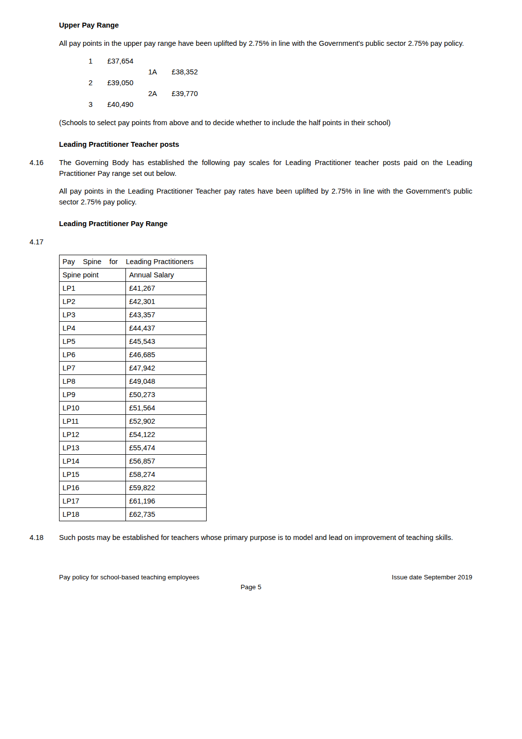Upper Pay Range
All pay points in the upper pay range have been uplifted by 2.75% in line with the Government's public sector 2.75% pay policy.
| 1 | £37,654 | | |
| | | 1A | £38,352 |
| 2 | £39,050 | | |
| | | 2A | £39,770 |
| 3 | £40,490 | | |
(Schools to select pay points from above and to decide whether to include the half points in their school)
Leading Practitioner Teacher posts
4.16
The Governing Body has established the following pay scales for Leading Practitioner teacher posts paid on the Leading Practitioner Pay range set out below.
All pay points in the Leading Practitioner Teacher pay rates have been uplifted by 2.75% in line with the Government's public sector 2.75% pay policy.
Leading Practitioner Pay Range
4.17
| Pay Spine for Leading Practitioners |
| Spine point | Annual Salary |
| LP1 | £41,267 |
| LP2 | £42,301 |
| LP3 | £43,357 |
| LP4 | £44,437 |
| LP5 | £45,543 |
| LP6 | £46,685 |
| LP7 | £47,942 |
| LP8 | £49,048 |
| LP9 | £50,273 |
| LP10 | £51,564 |
| LP11 | £52,902 |
| LP12 | £54,122 |
| LP13 | £55,474 |
| LP14 | £56,857 |
| LP15 | £58,274 |
| LP16 | £59,822 |
| LP17 | £61,196 |
| LP18 | £62,735 |
4.18
Such posts may be established for teachers whose primary purpose is to model and lead on improvement of teaching skills.
Pay policy for school-based teaching employees
Issue date September 2019
Page 5